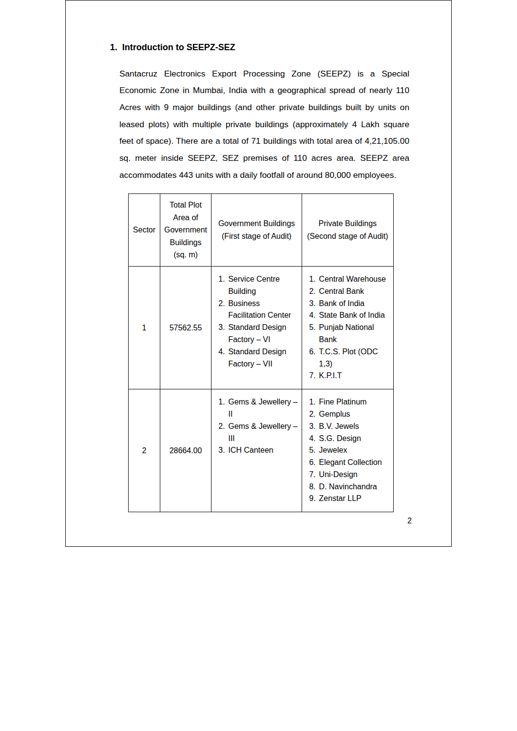1. Introduction to SEEPZ-SEZ
Santacruz Electronics Export Processing Zone (SEEPZ) is a Special Economic Zone in Mumbai, India with a geographical spread of nearly 110 Acres with 9 major buildings (and other private buildings built by units on leased plots) with multiple private buildings (approximately 4 Lakh square feet of space). There are a total of 71 buildings with total area of 4,21,105.00 sq. meter inside SEEPZ, SEZ premises of 110 acres area. SEEPZ area accommodates 443 units with a daily footfall of around 80,000 employees.
| Sector | Total Plot Area of Government Buildings (sq. m) | Government Buildings (First stage of Audit) | Private Buildings (Second stage of Audit) |
| --- | --- | --- | --- |
| 1 | 57562.55 | Service Centre Building Business Facilitation Center Standard Design Factory – VI Standard Design Factory – VII | Central Warehouse Central Bank Bank of India State Bank of India Punjab National Bank T.C.S. Plot (ODC 1,3) K.P.I.T |
| 2 | 28664.00 | Gems & Jewellery – II Gems & Jewellery – III ICH Canteen | Fine Platinum Gemplus B.V. Jewels S.G. Design Jewelex Elegant Collection Uni-Design D. Navinchandra Zenstar LLP |
2